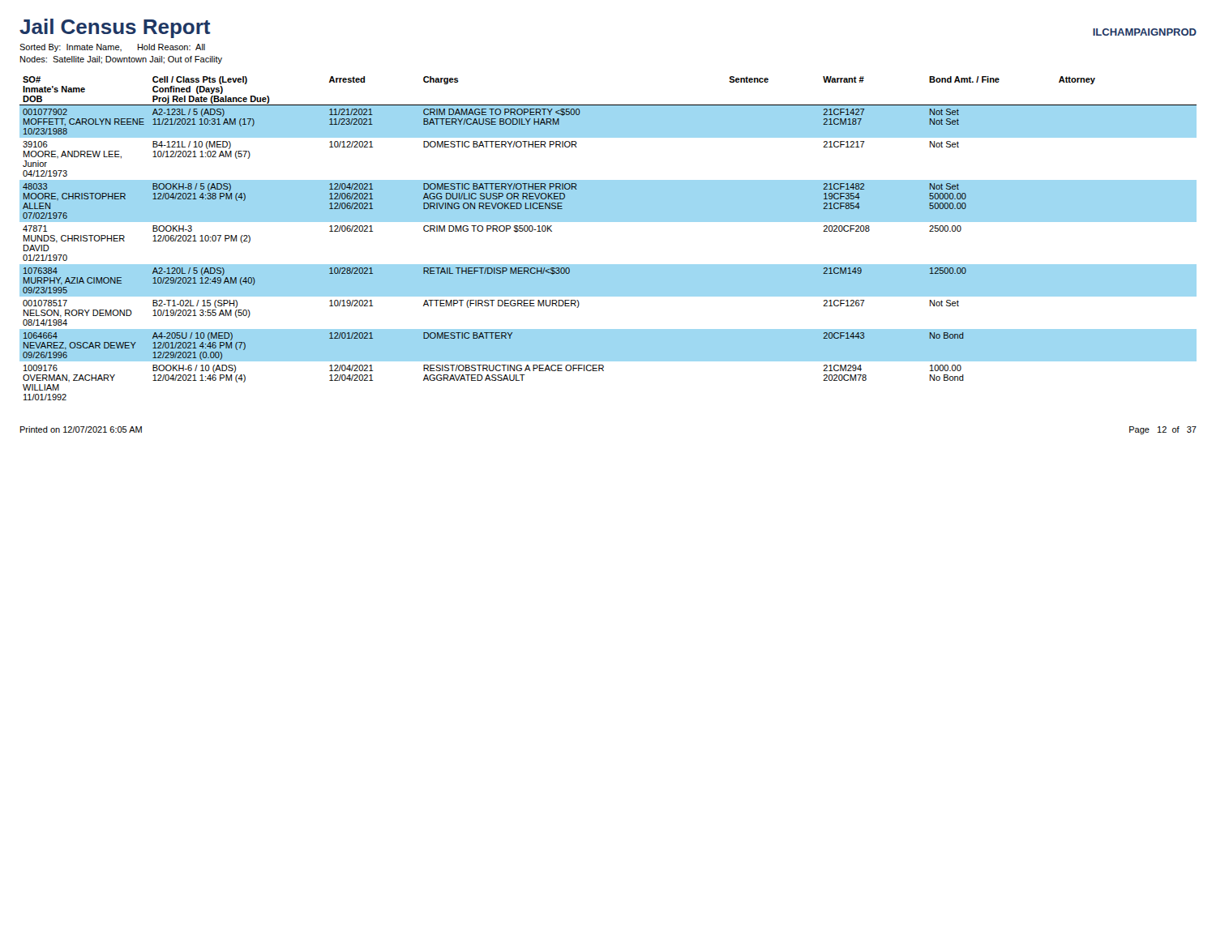ILCHAMPAIGNPROD
Jail Census Report
Sorted By: Inmate Name, Hold Reason: All
Nodes: Satellite Jail; Downtown Jail; Out of Facility
| SO# Inmate's Name DOB | Cell / Class Pts (Level) Confined (Days) Proj Rel Date (Balance Due) | Arrested | Charges | Sentence | Warrant # | Bond Amt. / Fine | Attorney |
| --- | --- | --- | --- | --- | --- | --- | --- |
| 001077902 MOFFETT, CAROLYN REENE 10/23/1988 | A2-123L / 5 (ADS) 11/21/2021 10:31 AM (17) | 11/21/2021 11/23/2021 | CRIM DAMAGE TO PROPERTY <$500 BATTERY/CAUSE BODILY HARM | | 21CF1427 21CM187 | Not Set Not Set | |
| 39106 MOORE, ANDREW LEE, Junior 04/12/1973 | B4-121L / 10 (MED) 10/12/2021 1:02 AM (57) | 10/12/2021 | DOMESTIC BATTERY/OTHER PRIOR | | 21CF1217 | Not Set | |
| 48033 MOORE, CHRISTOPHER ALLEN 07/02/1976 | BOOKH-8 / 5 (ADS) 12/04/2021 4:38 PM (4) | 12/04/2021 12/06/2021 12/06/2021 | DOMESTIC BATTERY/OTHER PRIOR AGG DUI/LIC SUSP OR REVOKED DRIVING ON REVOKED LICENSE | | 21CF1482 19CF354 21CF854 | Not Set 50000.00 50000.00 | |
| 47871 MUNDS, CHRISTOPHER DAVID 01/21/1970 | BOOKH-3 12/06/2021 10:07 PM (2) | 12/06/2021 | CRIM DMG TO PROP $500-10K | | 2020CF208 | 2500.00 | |
| 1076384 MURPHY, AZIA CIMONE 09/23/1995 | A2-120L / 5 (ADS) 10/29/2021 12:49 AM (40) | 10/28/2021 | RETAIL THEFT/DISP MERCH/<$300 | | 21CM149 | 12500.00 | |
| 001078517 NELSON, RORY DEMOND 08/14/1984 | B2-T1-02L / 15 (SPH) 10/19/2021 3:55 AM (50) | 10/19/2021 | ATTEMPT (FIRST DEGREE MURDER) | | 21CF1267 | Not Set | |
| 1064664 NEVAREZ, OSCAR DEWEY 09/26/1996 | A4-205U / 10 (MED) 12/01/2021 4:46 PM (7) 12/29/2021 (0.00) | 12/01/2021 | DOMESTIC BATTERY | | 20CF1443 | No Bond | |
| 1009176 OVERMAN, ZACHARY WILLIAM 11/01/1992 | BOOKH-6 / 10 (ADS) 12/04/2021 1:46 PM (4) | 12/04/2021 12/04/2021 | RESIST/OBSTRUCTING A PEACE OFFICER AGGRAVATED ASSAULT | | 21CM294 2020CM78 | 1000.00 No Bond | |
Printed on 12/07/2021 6:05 AM Page 12 of 37